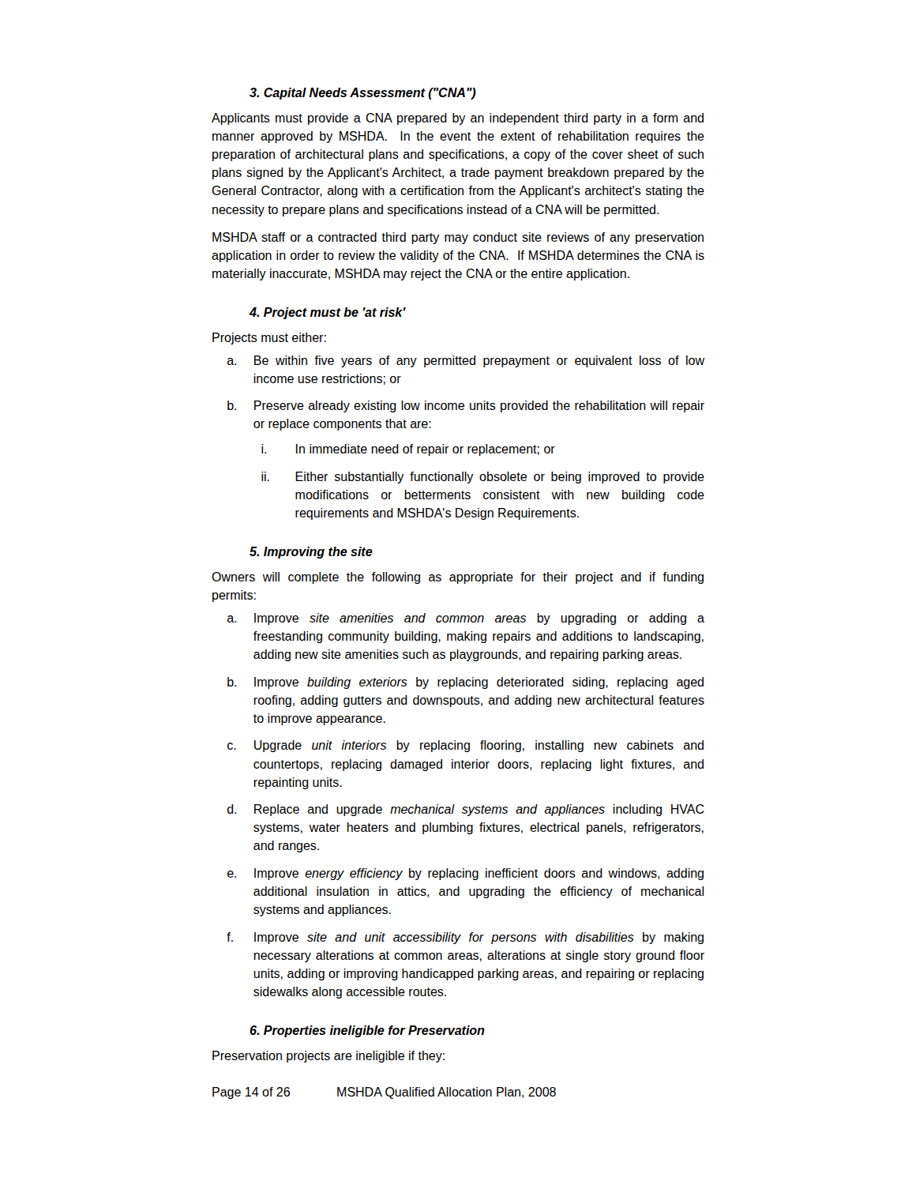3. Capital Needs Assessment ("CNA")
Applicants must provide a CNA prepared by an independent third party in a form and manner approved by MSHDA. In the event the extent of rehabilitation requires the preparation of architectural plans and specifications, a copy of the cover sheet of such plans signed by the Applicant's Architect, a trade payment breakdown prepared by the General Contractor, along with a certification from the Applicant's architect's stating the necessity to prepare plans and specifications instead of a CNA will be permitted.
MSHDA staff or a contracted third party may conduct site reviews of any preservation application in order to review the validity of the CNA. If MSHDA determines the CNA is materially inaccurate, MSHDA may reject the CNA or the entire application.
4. Project must be 'at risk'
Projects must either:
Be within five years of any permitted prepayment or equivalent loss of low income use restrictions; or
Preserve already existing low income units provided the rehabilitation will repair or replace components that are:
In immediate need of repair or replacement; or
Either substantially functionally obsolete or being improved to provide modifications or betterments consistent with new building code requirements and MSHDA's Design Requirements.
5. Improving the site
Owners will complete the following as appropriate for their project and if funding permits:
Improve site amenities and common areas by upgrading or adding a freestanding community building, making repairs and additions to landscaping, adding new site amenities such as playgrounds, and repairing parking areas.
Improve building exteriors by replacing deteriorated siding, replacing aged roofing, adding gutters and downspouts, and adding new architectural features to improve appearance.
Upgrade unit interiors by replacing flooring, installing new cabinets and countertops, replacing damaged interior doors, replacing light fixtures, and repainting units.
Replace and upgrade mechanical systems and appliances including HVAC systems, water heaters and plumbing fixtures, electrical panels, refrigerators, and ranges.
Improve energy efficiency by replacing inefficient doors and windows, adding additional insulation in attics, and upgrading the efficiency of mechanical systems and appliances.
Improve site and unit accessibility for persons with disabilities by making necessary alterations at common areas, alterations at single story ground floor units, adding or improving handicapped parking areas, and repairing or replacing sidewalks along accessible routes.
6. Properties ineligible for Preservation
Preservation projects are ineligible if they:
Page 14 of 26 MSHDA Qualified Allocation Plan, 2008